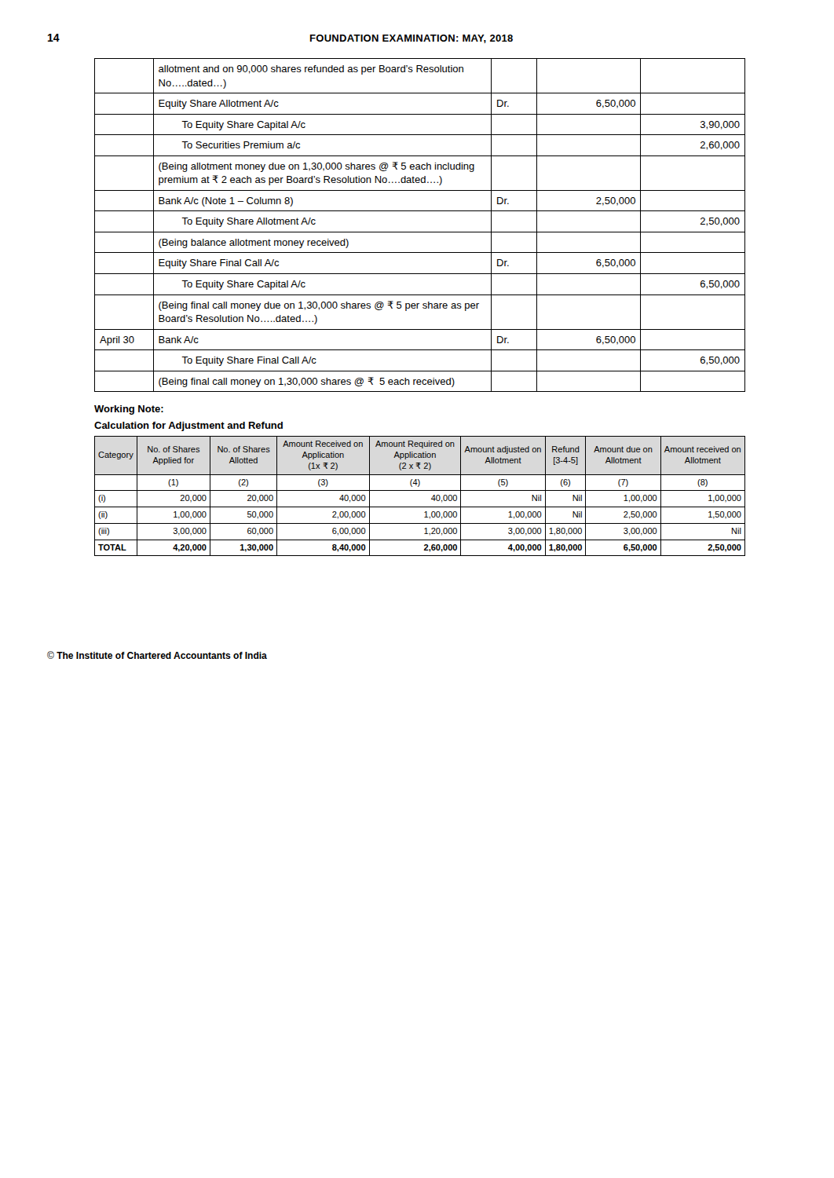14 FOUNDATION EXAMINATION: MAY, 2018
| | allotment and on 90,000 shares refunded as per Board’s Resolution No…..dated…) | | | |
| | Equity Share Allotment A/c | Dr. | 6,50,000 | |
| | To Equity Share Capital A/c | | | 3,90,000 |
| | To Securities Premium a/c | | | 2,60,000 |
| | (Being allotment money due on 1,30,000 shares @ ₹ 5 each including premium at ₹ 2 each as per Board’s Resolution No….dated….) | | | |
| | Bank A/c (Note 1 – Column 8) | Dr. | 2,50,000 | |
| | To Equity Share Allotment A/c | | | 2,50,000 |
| | (Being balance allotment money received) | | | |
| | Equity Share Final Call A/c | Dr. | 6,50,000 | |
| | To Equity Share Capital A/c | | | 6,50,000 |
| | (Being final call money due on 1,30,000 shares @ ₹ 5 per share as per Board’s Resolution No…..dated….) | | | |
| April 30 | Bank A/c | Dr. | 6,50,000 | |
| | To Equity Share Final Call A/c | | | 6,50,000 |
| | (Being final call money on 1,30,000 shares @ ₹ 5 each received) | | | |
Working Note:
Calculation for Adjustment and Refund
| Category | No. of Shares Applied for | No. of Shares Allotted | Amount Received on Application (1x ₹ 2) | Amount Required on Application (2 x ₹ 2) | Amount adjusted on Allotment | Refund [3-4-5] | Amount due on Allotment | Amount received on Allotment |
| --- | --- | --- | --- | --- | --- | --- | --- | --- |
| | (1) | (2) | (3) | (4) | (5) | (6) | (7) | (8) |
| (i) | 20,000 | 20,000 | 40,000 | 40,000 | Nil | Nil | 1,00,000 | 1,00,000 |
| (ii) | 1,00,000 | 50,000 | 2,00,000 | 1,00,000 | 1,00,000 | Nil | 2,50,000 | 1,50,000 |
| (iii) | 3,00,000 | 60,000 | 6,00,000 | 1,20,000 | 3,00,000 | 1,80,000 | 3,00,000 | Nil |
| TOTAL | 4,20,000 | 1,30,000 | 8,40,000 | 2,60,000 | 4,00,000 | 1,80,000 | 6,50,000 | 2,50,000 |
© The Institute of Chartered Accountants of India